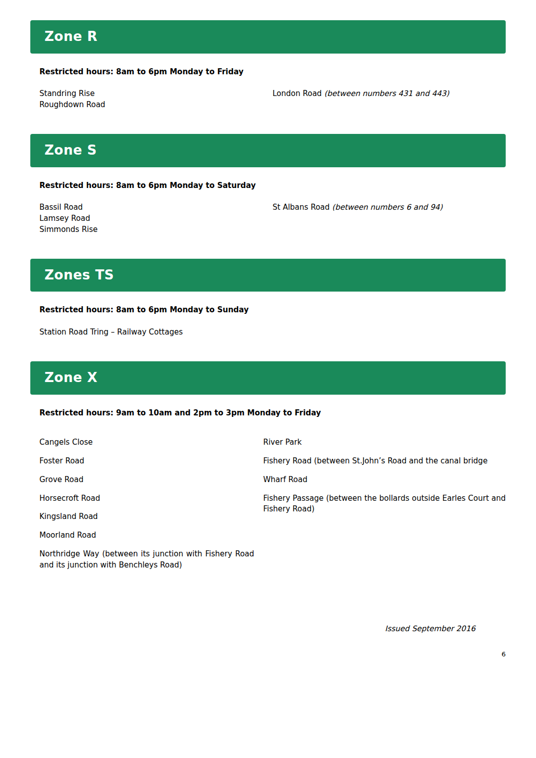Zone R
Restricted hours: 8am to 6pm Monday to Friday
Standring Rise
Roughdown Road
London Road (between numbers 431 and 443)
Zone S
Restricted hours: 8am to 6pm Monday to Saturday
Bassil Road
Lamsey Road
Simmonds Rise
St Albans Road (between numbers 6 and 94)
Zones TS
Restricted hours: 8am to 6pm Monday to Sunday
Station Road Tring – Railway Cottages
Zone X
Restricted hours: 9am to 10am and 2pm to 3pm Monday to Friday
Cangels Close
Foster Road
Grove Road
Horsecroft Road
Kingsland Road
Moorland Road
Northridge Way (between its junction with Fishery Road and its junction with Benchleys Road)
River Park
Fishery Road (between St.John’s Road and the canal bridge
Wharf Road
Fishery Passage (between the bollards outside Earles Court and Fishery Road)
Issued September 2016
6